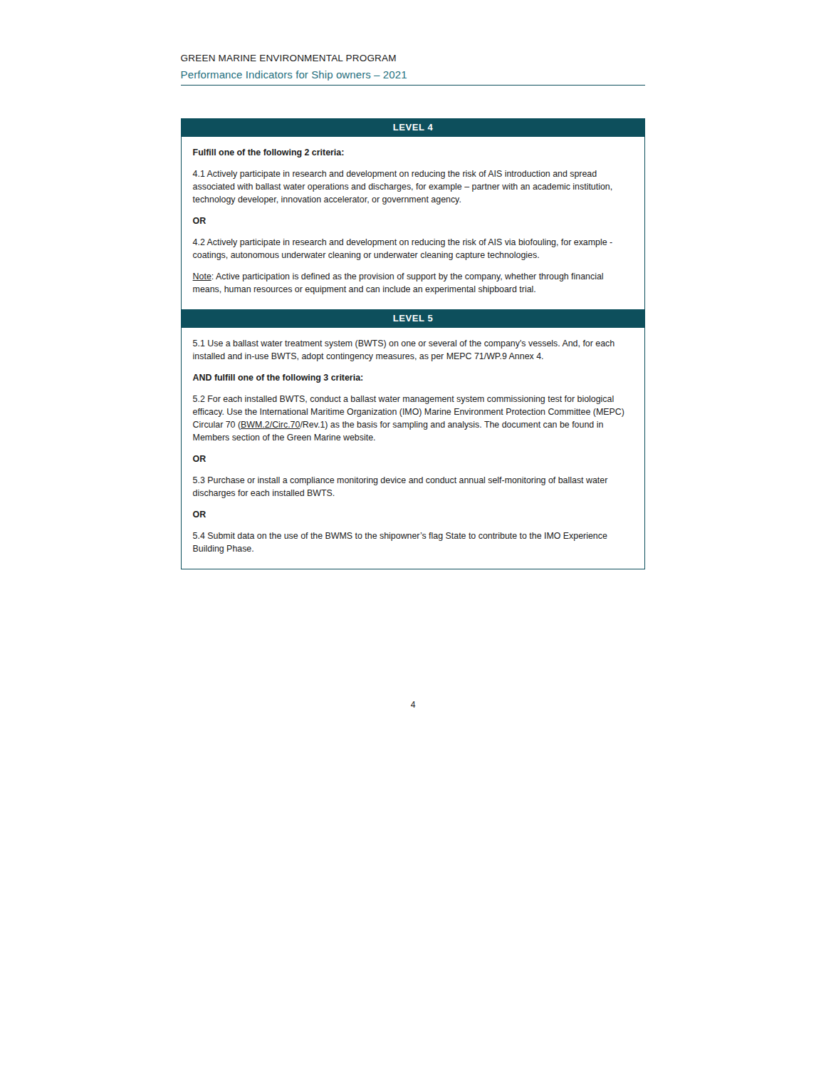GREEN MARINE ENVIRONMENTAL PROGRAM
Performance Indicators for Ship owners – 2021
LEVEL 4
Fulfill one of the following 2 criteria:
4.1 Actively participate in research and development on reducing the risk of AIS introduction and spread associated with ballast water operations and discharges, for example – partner with an academic institution, technology developer, innovation accelerator, or government agency.
OR
4.2 Actively participate in research and development on reducing the risk of AIS via biofouling, for example - coatings, autonomous underwater cleaning or underwater cleaning capture technologies.
Note: Active participation is defined as the provision of support by the company, whether through financial means, human resources or equipment and can include an experimental shipboard trial.
LEVEL 5
5.1 Use a ballast water treatment system (BWTS) on one or several of the company's vessels. And, for each installed and in-use BWTS, adopt contingency measures, as per MEPC 71/WP.9 Annex 4.
AND fulfill one of the following 3 criteria:
5.2 For each installed BWTS, conduct a ballast water management system commissioning test for biological efficacy. Use the International Maritime Organization (IMO) Marine Environment Protection Committee (MEPC) Circular 70 (BWM.2/Circ.70/Rev.1) as the basis for sampling and analysis. The document can be found in Members section of the Green Marine website.
OR
5.3 Purchase or install a compliance monitoring device and conduct annual self-monitoring of ballast water discharges for each installed BWTS.
OR
5.4 Submit data on the use of the BWMS to the shipowner’s flag State to contribute to the IMO Experience Building Phase.
4